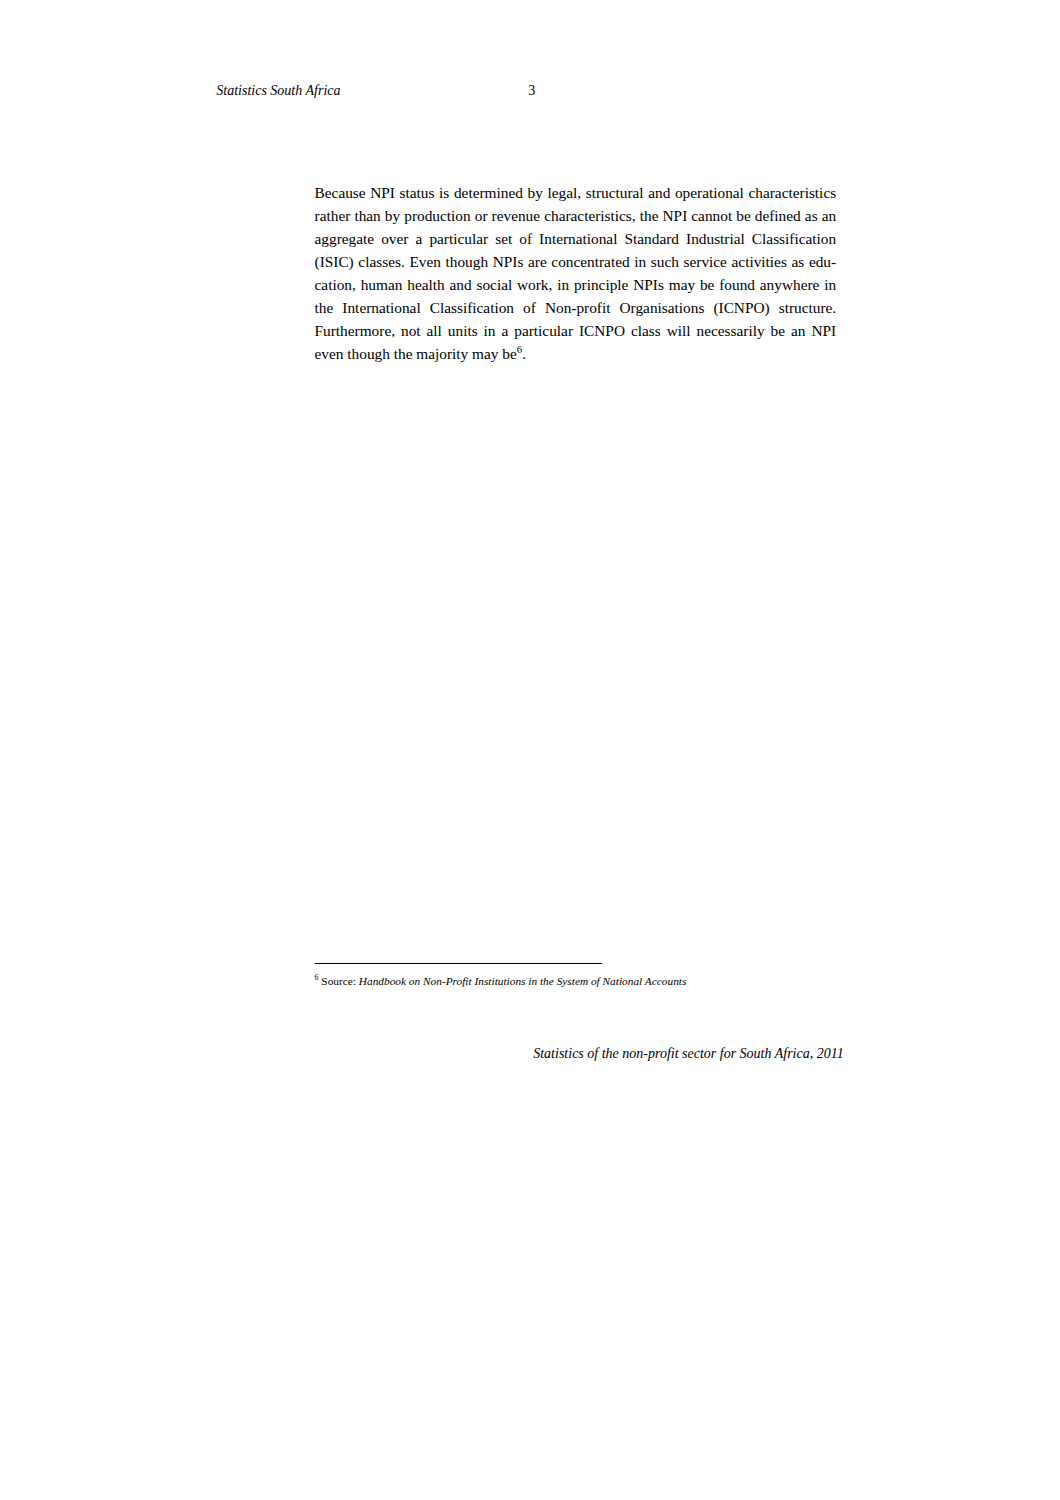Statistics South Africa 3
Because NPI status is determined by legal, structural and operational characteristics rather than by production or revenue characteristics, the NPI cannot be defined as an aggregate over a particular set of International Standard Industrial Classification (ISIC) classes. Even though NPIs are concentrated in such service activities as education, human health and social work, in principle NPIs may be found anywhere in the International Classification of Non-profit Organisations (ICNPO) structure. Furthermore, not all units in a particular ICNPO class will necessarily be an NPI even though the majority may be6.
6 Source: Handbook on Non-Profit Institutions in the System of National Accounts
Statistics of the non-profit sector for South Africa, 2011